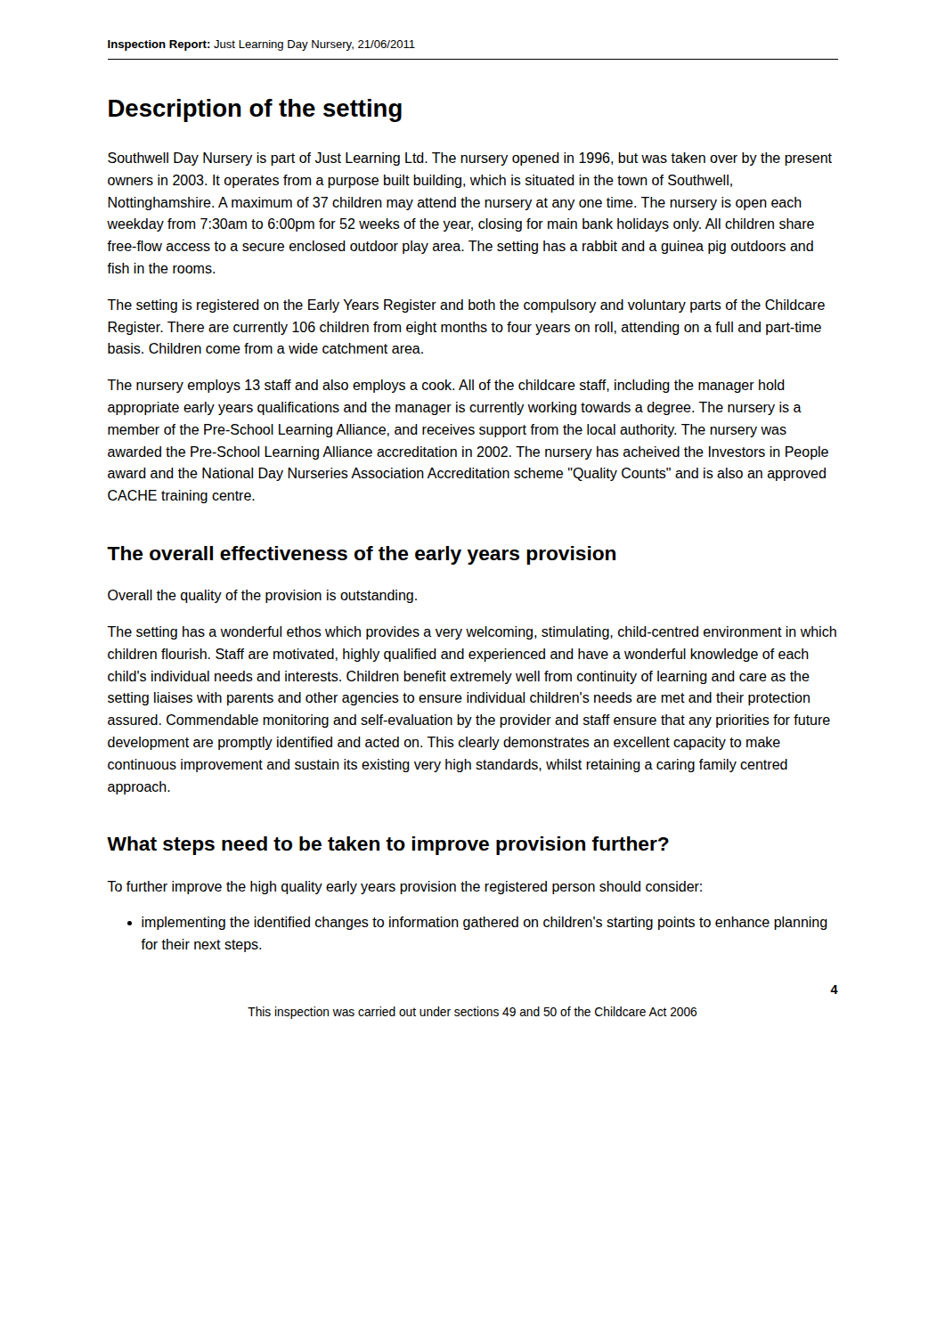Inspection Report: Just Learning Day Nursery, 21/06/2011
Description of the setting
Southwell Day Nursery is part of Just Learning Ltd. The nursery opened in 1996, but was taken over by the present owners in 2003. It operates from a purpose built building, which is situated in the town of Southwell, Nottinghamshire. A maximum of 37 children may attend the nursery at any one time. The nursery is open each weekday from 7:30am to 6:00pm for 52 weeks of the year, closing for main bank holidays only. All children share free-flow access to a secure enclosed outdoor play area. The setting has a rabbit and a guinea pig outdoors and fish in the rooms.
The setting is registered on the Early Years Register and both the compulsory and voluntary parts of the Childcare Register. There are currently 106 children from eight months to four years on roll, attending on a full and part-time basis. Children come from a wide catchment area.
The nursery employs 13 staff and also employs a cook. All of the childcare staff, including the manager hold appropriate early years qualifications and the manager is currently working towards a degree. The nursery is a member of the Pre-School Learning Alliance, and receives support from the local authority. The nursery was awarded the Pre-School Learning Alliance accreditation in 2002. The nursery has acheived the Investors in People award and the National Day Nurseries Association Accreditation scheme "Quality Counts" and is also an approved CACHE training centre.
The overall effectiveness of the early years provision
Overall the quality of the provision is outstanding.
The setting has a wonderful ethos which provides a very welcoming, stimulating, child-centred environment in which children flourish. Staff are motivated, highly qualified and experienced and have a wonderful knowledge of each child's individual needs and interests. Children benefit extremely well from continuity of learning and care as the setting liaises with parents and other agencies to ensure individual children's needs are met and their protection assured. Commendable monitoring and self-evaluation by the provider and staff ensure that any priorities for future development are promptly identified and acted on. This clearly demonstrates an excellent capacity to make continuous improvement and sustain its existing very high standards, whilst retaining a caring family centred approach.
What steps need to be taken to improve provision further?
To further improve the high quality early years provision the registered person should consider:
implementing the identified changes to information gathered on children's starting points to enhance planning for their next steps.
4 This inspection was carried out under sections 49 and 50 of the Childcare Act 2006